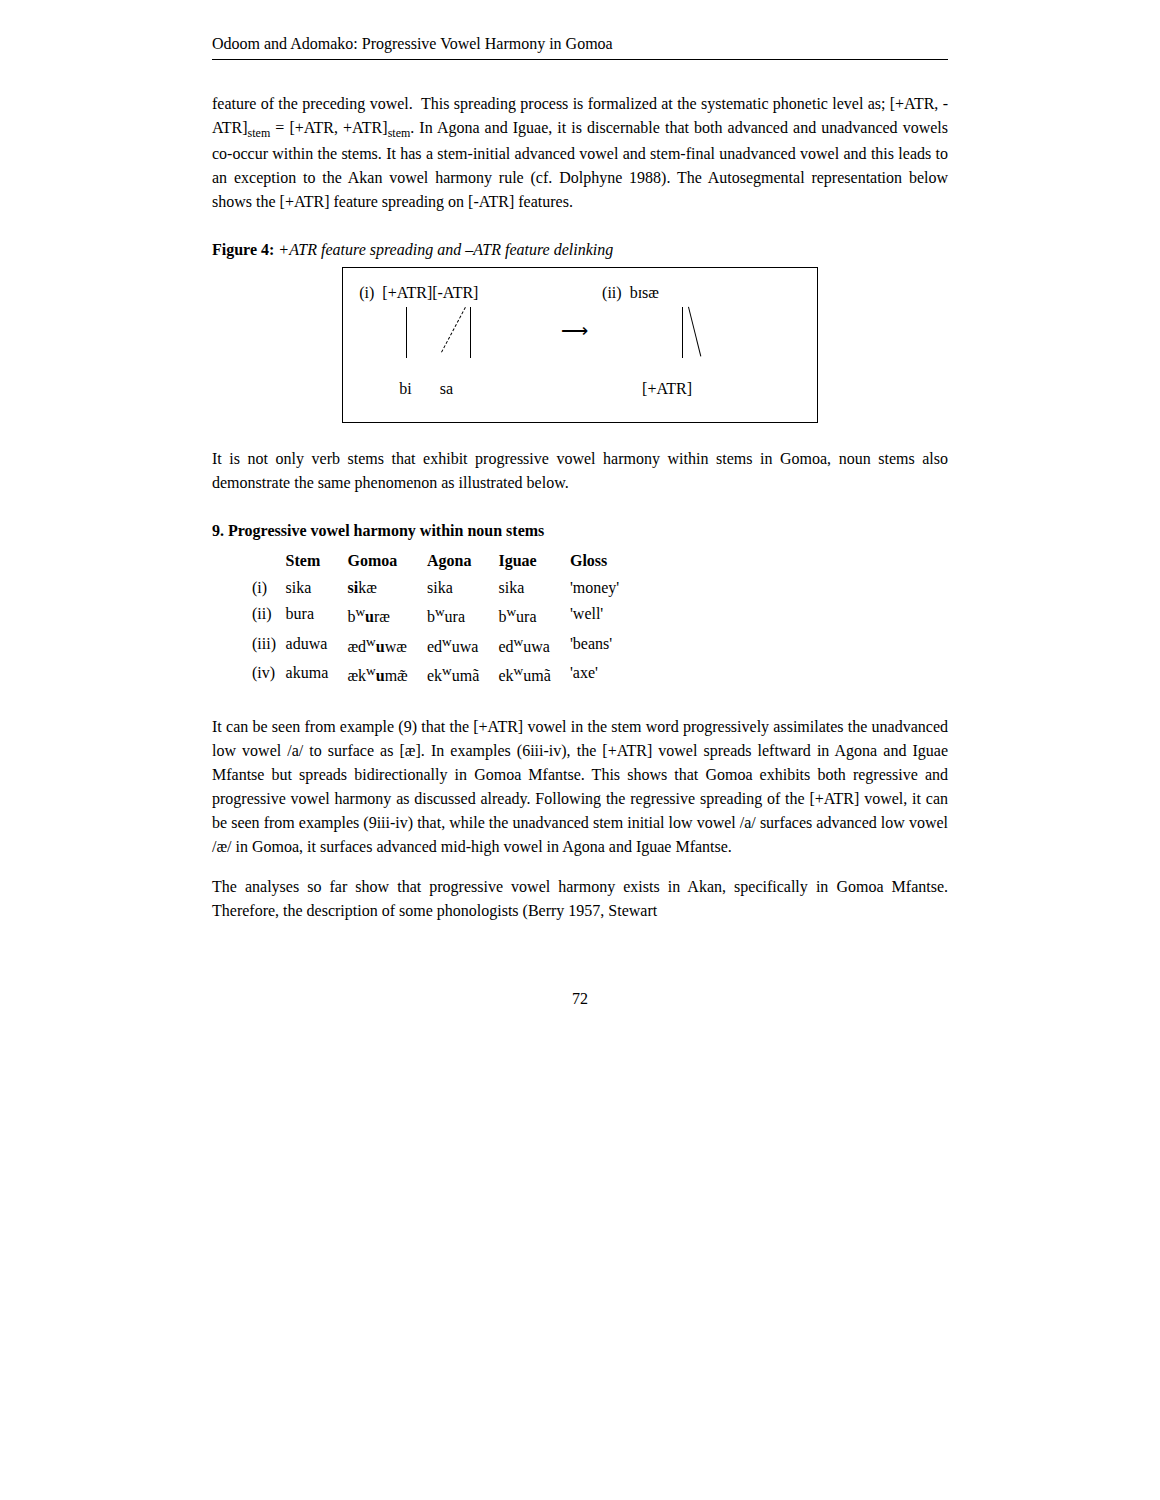Odoom and Adomako: Progressive Vowel Harmony in Gomoa
feature of the preceding vowel. This spreading process is formalized at the systematic phonetic level as; [+ATR, -ATR]stem = [+ATR, +ATR]stem. In Agona and Iguae, it is discernable that both advanced and unadvanced vowels co-occur within the stems. It has a stem-initial advanced vowel and stem-final unadvanced vowel and this leads to an exception to the Akan vowel harmony rule (cf. Dolphyne 1988). The Autosegmental representation below shows the [+ATR] feature spreading on [-ATR] features.
Figure 4: +ATR feature spreading and –ATR feature delinking
(i) [+ATR][-ATR]
bi sa
⟶
(ii) bɪsæ
[+ATR]
It is not only verb stems that exhibit progressive vowel harmony within stems in Gomoa, noun stems also demonstrate the same phenomenon as illustrated below.
9. Progressive vowel harmony within noun stems
| | Stem | Gomoa | Agona | Iguae | Gloss |
| (i) | sika | s i kæ | sika | sika | 'money' |
| (ii) | bura | b w u ræ | b w ura | b w ura | 'well' |
| (iii) | aduwa | æd w u wæ | ed w uwa | ed w uwa | 'beans' |
| (iv) | akuma | æk w u mæ̃ | ek w umã | ek w umã | 'axe' |
It can be seen from example (9) that the [+ATR] vowel in the stem word progressively assimilates the unadvanced low vowel /a/ to surface as [æ]. In examples (6iii-iv), the [+ATR] vowel spreads leftward in Agona and Iguae Mfantse but spreads bidirectionally in Gomoa Mfantse. This shows that Gomoa exhibits both regressive and progressive vowel harmony as discussed already. Following the regressive spreading of the [+ATR] vowel, it can be seen from examples (9iii-iv) that, while the unadvanced stem initial low vowel /a/ surfaces advanced low vowel /æ/ in Gomoa, it surfaces advanced mid-high vowel in Agona and Iguae Mfantse.
The analyses so far show that progressive vowel harmony exists in Akan, specifically in Gomoa Mfantse. Therefore, the description of some phonologists (Berry 1957, Stewart
72